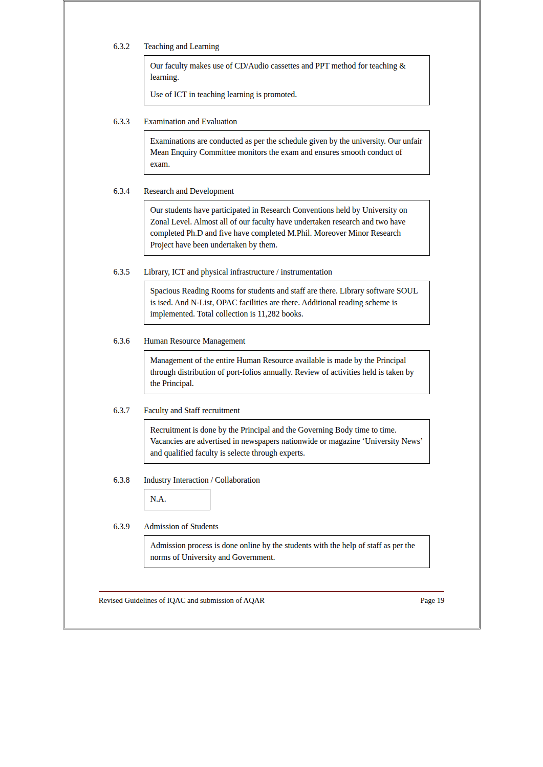6.3.2 Teaching and Learning
Our faculty makes use of CD/Audio cassettes and PPT method for teaching & learning.
Use of ICT in teaching learning is promoted.
6.3.3 Examination and Evaluation
Examinations are conducted as per the schedule given by the university. Our unfair Mean Enquiry Committee monitors the exam and ensures smooth conduct of exam.
6.3.4 Research and Development
Our students have participated in Research Conventions held by University on Zonal Level. Almost all of our faculty have undertaken research and two have completed Ph.D and five have completed M.Phil. Moreover Minor Research Project have been undertaken by them.
6.3.5 Library, ICT and physical infrastructure / instrumentation
Spacious Reading Rooms for students and staff are there. Library software SOUL is ised. And N-List, OPAC facilities are there. Additional reading scheme is implemented. Total collection is 11,282 books.
6.3.6 Human Resource Management
Management of the entire Human Resource available is made by the Principal through distribution of port-folios annually. Review of activities held is taken by the Principal.
6.3.7 Faculty and Staff recruitment
Recruitment is done by the Principal and the Governing Body time to time. Vacancies are advertised in newspapers nationwide or magazine ‘University News’ and qualified faculty is selecte through experts.
6.3.8 Industry Interaction / Collaboration
N.A.
6.3.9 Admission of Students
Admission process is done online by the students with the help of staff as per the norms of University and Government.
Revised Guidelines of IQAC and submission of AQAR Page 19